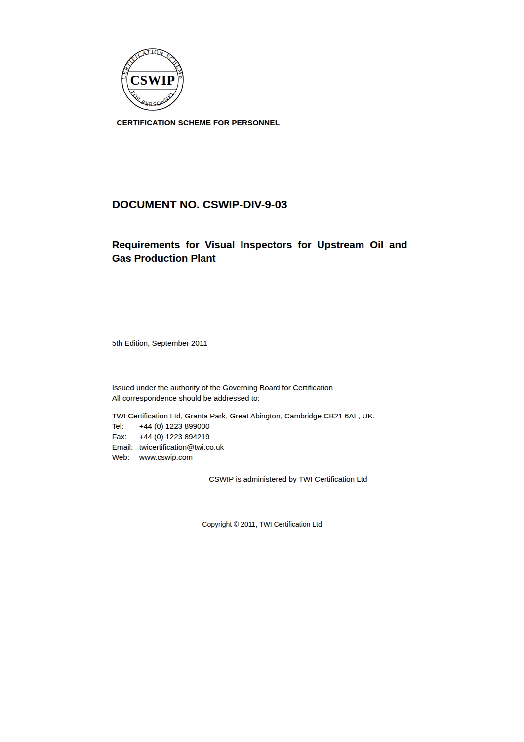CERTIFICATION SCHEME FOR PERSONNEL CSWIP
CERTIFICATION SCHEME FOR PERSONNEL
DOCUMENT NO. CSWIP-DIV-9-03
Requirements for Visual Inspectors for Upstream Oil and Gas Production Plant
5th Edition, September 2011
Issued under the authority of the Governing Board for Certification
All correspondence should be addressed to:
TWI Certification Ltd, Granta Park, Great Abington, Cambridge CB21 6AL, UK.
| Tel: | +44 (0) 1223 899000 |
| Fax: | +44 (0) 1223 894219 |
| Email: | twicertification@twi.co.uk |
| Web: | www.cswip.com |
CSWIP is administered by TWI Certification Ltd
Copyright © 2011, TWI Certification Ltd